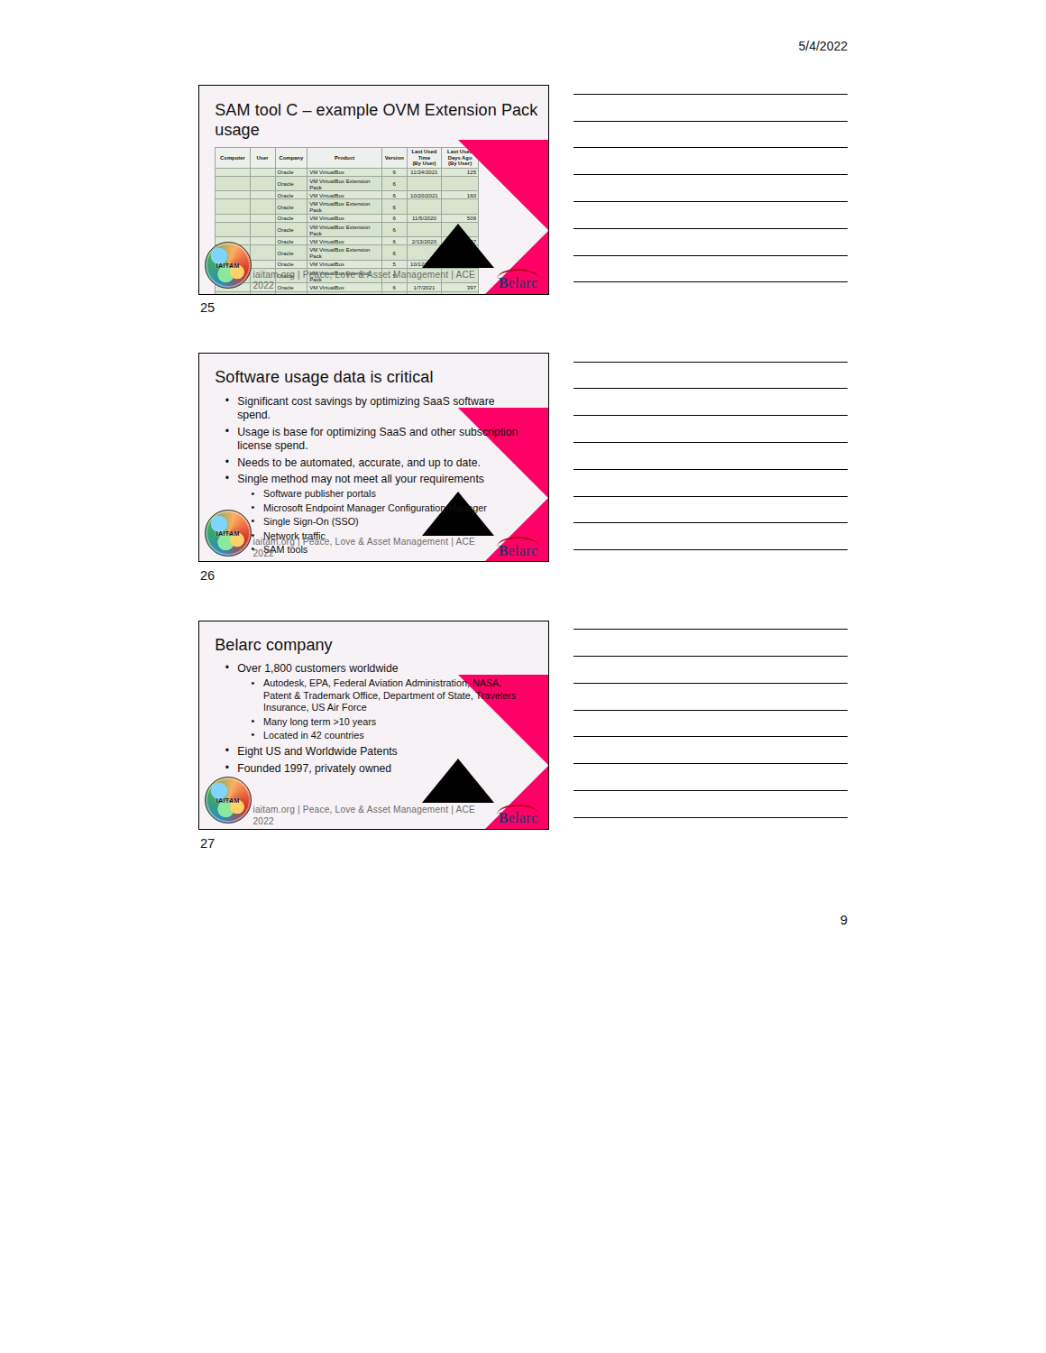5/4/2022
SAM tool C – example OVM Extension Pack usage
| Computer | User | Company | Product | Version | Last Used Time (By User) | Last Used Days Ago (By User) |
| --- | --- | --- | --- | --- | --- | --- |
| | | Oracle | VM VirtualBox | 6 | 11/24/2021 | 125 |
| | | Oracle | VM VirtualBox Extension Pack | 6 | | |
| | | Oracle | VM VirtualBox | 6 | 10/20/2021 | 160 |
| | | Oracle | VM VirtualBox Extension Pack | 6 | | |
| | | Oracle | VM VirtualBox | 6 | 11/5/2020 | 509 |
| | | Oracle | VM VirtualBox Extension Pack | 6 | | |
| | | Oracle | VM VirtualBox | 6 | 2/13/2020 | 737 |
| | | Oracle | VM VirtualBox Extension Pack | 6 | | |
| | | Oracle | VM VirtualBox | 5 | 10/12/2021 | 168 |
| | | Oracle | VM VirtualBox Extension Pack | 5 | | |
| | | Oracle | VM VirtualBox | 6 | 1/7/2021 | 397 |
| | | Oracle | VM VirtualBox Extension Pack | 6 | | |
iaitam.org | Peace, Love & Asset Management | ACE 2022 Belarc
25
Software usage data is critical
Significant cost savings by optimizing SaaS software spend.
Usage is base for optimizing SaaS and other subscription license spend.
Needs to be automated, accurate, and up to date.
Single method may not meet all your requirements
Software publisher portals
Microsoft Endpoint Manager Configuration Manager
Single Sign-On (SSO)
Network traffic
SAM tools
iaitam.org | Peace, Love & Asset Management | ACE 2022 Belarc
26
Belarc company
Over 1,800 customers worldwide
Autodesk, EPA, Federal Aviation Administration, NASA, Patent & Trademark Office, Department of State, Travelers Insurance, US Air Force
Many long term >10 years
Located in 42 countries
Eight US and Worldwide Patents
Founded 1997, privately owned
iaitam.org | Peace, Love & Asset Management | ACE 2022 Belarc
27
9